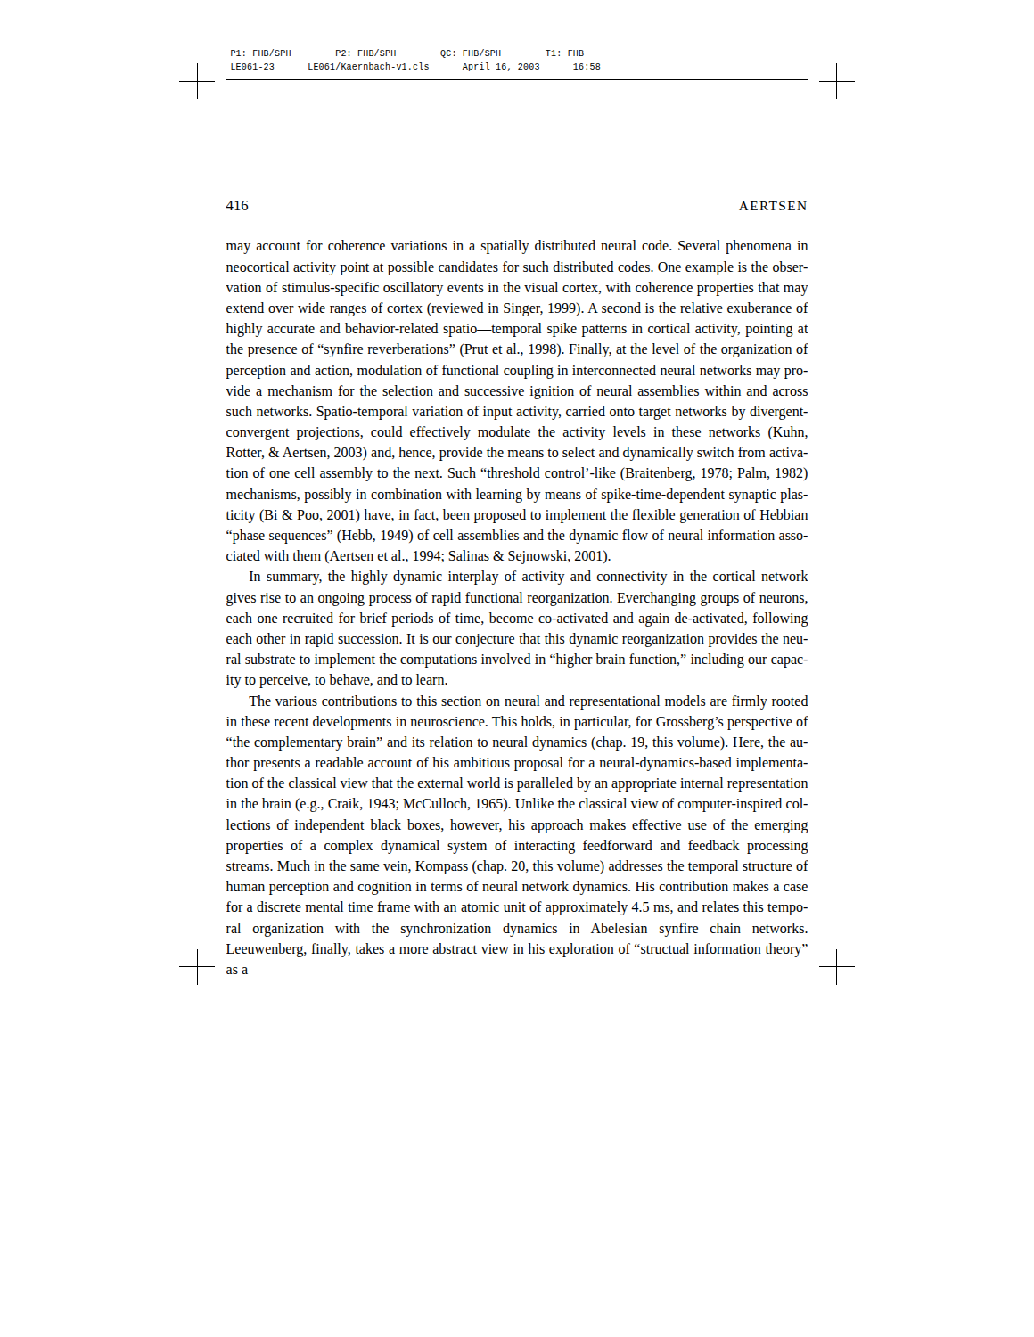P1: FHB/SPH P2: FHB/SPH QC: FHB/SPH T1: FHB
LE061-23 LE061/Kaernbach-v1.cls April 16, 2003 16:58
416 AERTSEN
may account for coherence variations in a spatially distributed neural code. Several phenomena in neocortical activity point at possible candidates for such distributed codes. One example is the observation of stimulus-specific oscillatory events in the visual cortex, with coherence properties that may extend over wide ranges of cortex (reviewed in Singer, 1999). A second is the relative exuberance of highly accurate and behavior-related spatio—temporal spike patterns in cortical activity, pointing at the presence of “synfire reverberations” (Prut et al., 1998). Finally, at the level of the organization of perception and action, modulation of functional coupling in interconnected neural networks may provide a mechanism for the selection and successive ignition of neural assemblies within and across such networks. Spatio-temporal variation of input activity, carried onto target networks by divergent-convergent projections, could effectively modulate the activity levels in these networks (Kuhn, Rotter, & Aertsen, 2003) and, hence, provide the means to select and dynamically switch from activation of one cell assembly to the next. Such “threshold control’-like (Braitenberg, 1978; Palm, 1982) mechanisms, possibly in combination with learning by means of spike-time-dependent synaptic plasticity (Bi & Poo, 2001) have, in fact, been proposed to implement the flexible generation of Hebbian “phase sequences” (Hebb, 1949) of cell assemblies and the dynamic flow of neural information associated with them (Aertsen et al., 1994; Salinas & Sejnowski, 2001).
In summary, the highly dynamic interplay of activity and connectivity in the cortical network gives rise to an ongoing process of rapid functional reorganization. Everchanging groups of neurons, each one recruited for brief periods of time, become co-activated and again de-activated, following each other in rapid succession. It is our conjecture that this dynamic reorganization provides the neural substrate to implement the computations involved in “higher brain function,” including our capacity to perceive, to behave, and to learn.
The various contributions to this section on neural and representational models are firmly rooted in these recent developments in neuroscience. This holds, in particular, for Grossberg’s perspective of “the complementary brain” and its relation to neural dynamics (chap. 19, this volume). Here, the author presents a readable account of his ambitious proposal for a neural-dynamics-based implementation of the classical view that the external world is paralleled by an appropriate internal representation in the brain (e.g., Craik, 1943; McCulloch, 1965). Unlike the classical view of computer-inspired collections of independent black boxes, however, his approach makes effective use of the emerging properties of a complex dynamical system of interacting feedforward and feedback processing streams. Much in the same vein, Kompass (chap. 20, this volume) addresses the temporal structure of human perception and cognition in terms of neural network dynamics. His contribution makes a case for a discrete mental time frame with an atomic unit of approximately 4.5 ms, and relates this temporal organization with the synchronization dynamics in Abelesian synfire chain networks. Leeuwenberg, finally, takes a more abstract view in his exploration of “structual information theory” as a